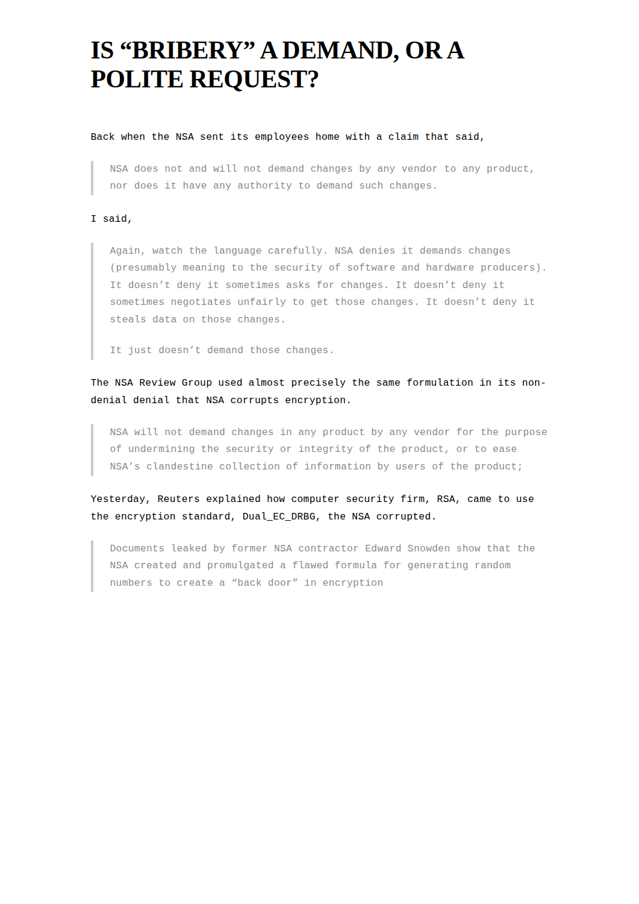Is “Bribery” a Demand, or a Polite Request?
Back when the NSA sent its employees home with a claim that said,
NSA does not and will not demand changes by any vendor to any product, nor does it have any authority to demand such changes.
I said,
Again, watch the language carefully. NSA denies it demands changes (presumably meaning to the security of software and hardware producers). It doesn’t deny it sometimes asks for changes. It doesn’t deny it sometimes negotiates unfairly to get those changes. It doesn’t deny it steals data on those changes.
It just doesn’t demand those changes.
The NSA Review Group used almost precisely the same formulation in its non-denial denial that NSA corrupts encryption.
NSA will not demand changes in any product by any vendor for the purpose of undermining the security or integrity of the product, or to ease NSA’s clandestine collection of information by users of the product;
Yesterday, Reuters explained how computer security firm, RSA, came to use the encryption standard, Dual_EC_DRBG, the NSA corrupted.
Documents leaked by former NSA contractor Edward Snowden show that the NSA created and promulgated a flawed formula for generating random numbers to create a “back door” in encryption